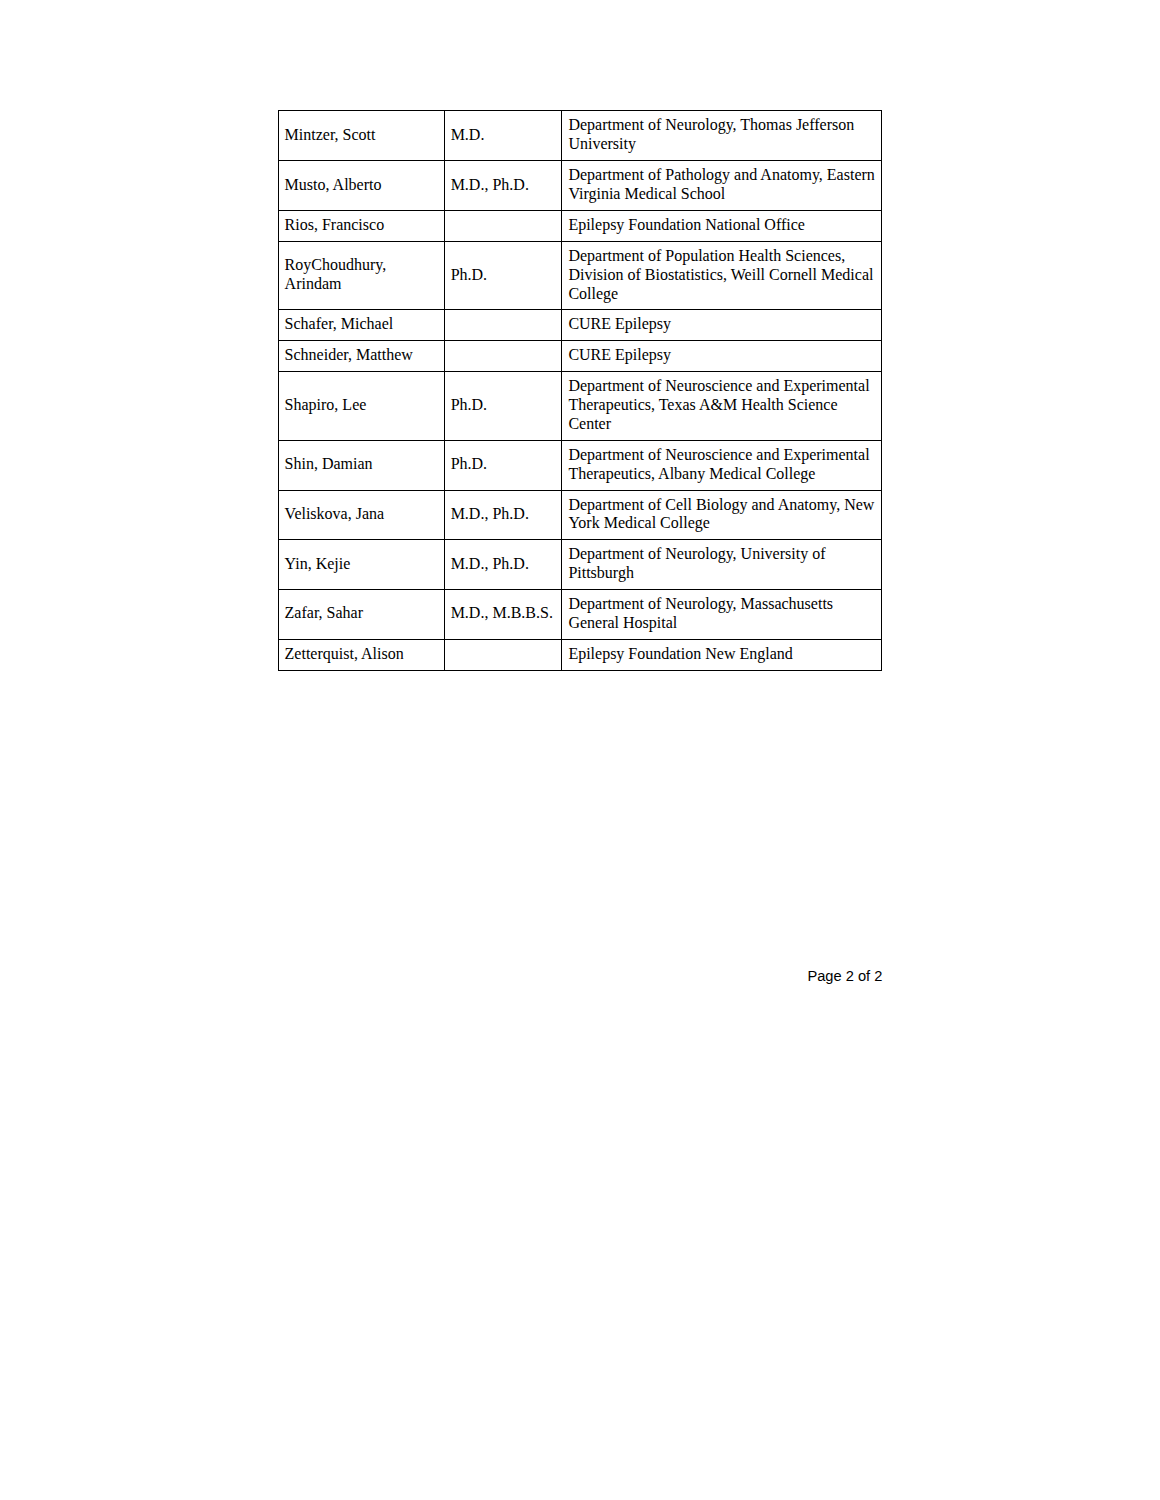| Mintzer, Scott | M.D. | Department of Neurology, Thomas Jefferson University |
| Musto, Alberto | M.D., Ph.D. | Department of Pathology and Anatomy, Eastern Virginia Medical School |
| Rios, Francisco | | Epilepsy Foundation National Office |
| RoyChoudhury, Arindam | Ph.D. | Department of Population Health Sciences, Division of Biostatistics, Weill Cornell Medical College |
| Schafer, Michael | | CURE Epilepsy |
| Schneider, Matthew | | CURE Epilepsy |
| Shapiro, Lee | Ph.D. | Department of Neuroscience and Experimental Therapeutics, Texas A&M Health Science Center |
| Shin, Damian | Ph.D. | Department of Neuroscience and Experimental Therapeutics, Albany Medical College |
| Veliskova, Jana | M.D., Ph.D. | Department of Cell Biology and Anatomy, New York Medical College |
| Yin, Kejie | M.D., Ph.D. | Department of Neurology, University of Pittsburgh |
| Zafar, Sahar | M.D., M.B.B.S. | Department of Neurology, Massachusetts General Hospital |
| Zetterquist, Alison | | Epilepsy Foundation New England |
Page 2 of 2